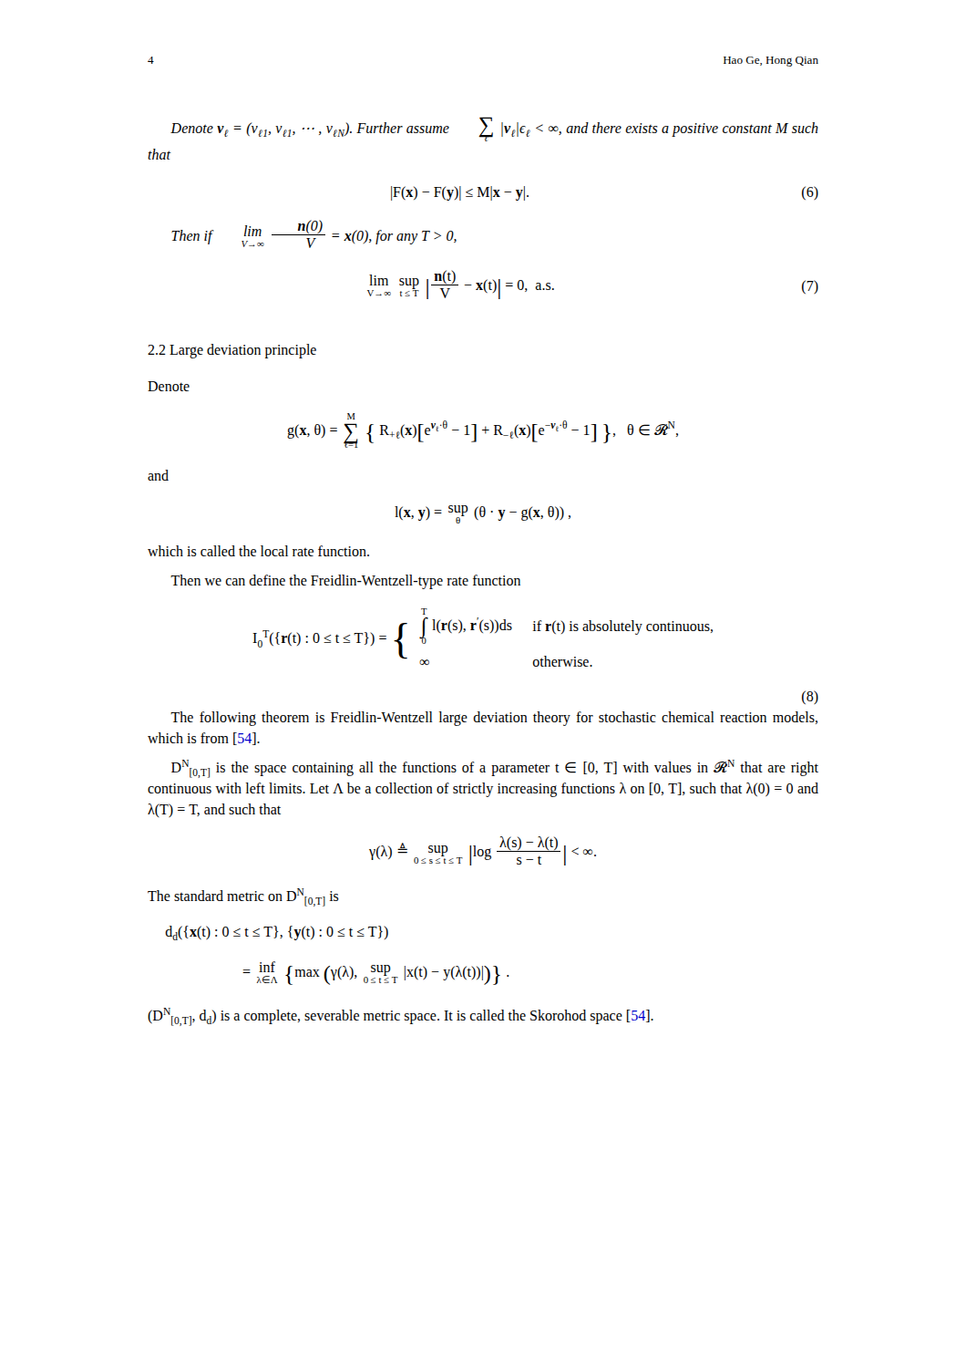4 Hao Ge, Hong Qian
Denote νℓ = (νℓ1, νℓ1, ⋯ , νℓN). Further assume ∑ℓ |νℓ|ϵℓ < ∞, and there exists a positive constant M such that
|F(x) − F(y)| ≤ M|x − y|. (6)
Then if lim V→∞ n(0) V = x(0), for any T > 0,
lim V→∞ sup t ≤ T |n(t) V − x(t)| = 0, a.s. (7)
2.2 Large deviation principle
Denote
g(x, θ) = M∑ℓ=1 { R+ℓ(x)[eνℓ·θ − 1] + R−ℓ(x)[e−νℓ·θ − 1] }, θ ∈ 𝓡N,
and
l(x, y) = sup θ (θ · y − g(x, θ)) ,
which is called the local rate function.
Then we can define the Freidlin-Wentzell-type rate function
I0T({r(t) : 0 ≤ t ≤ T}) = { T∫0 l(r(s), r′(s))ds if r(t) is absolutely continuous, ∞ otherwise.
(8)
The following theorem is Freidlin-Wentzell large deviation theory for stochastic chemical reaction models, which is from [54].
DN[0,T] is the space containing all the functions of a parameter t ∈ [0, T] with values in 𝓡N that are right continuous with left limits. Let Λ be a collection of strictly increasing functions λ on [0, T], such that λ(0) = 0 and λ(T) = T, and such that
γ(λ) ≜ sup 0 ≤ s ≤ t ≤ T |log λ(s) − λ(t) s − t| < ∞.
The standard metric on DN[0,T] is
dd({x(t) : 0 ≤ t ≤ T}, {y(t) : 0 ≤ t ≤ T})
= inf λ∈Λ {max (γ(λ), sup 0 ≤ t ≤ T |x(t) − y(λ(t))|)} .
(DN[0,T], dd) is a complete, severable metric space. It is called the Skorohod space [54].